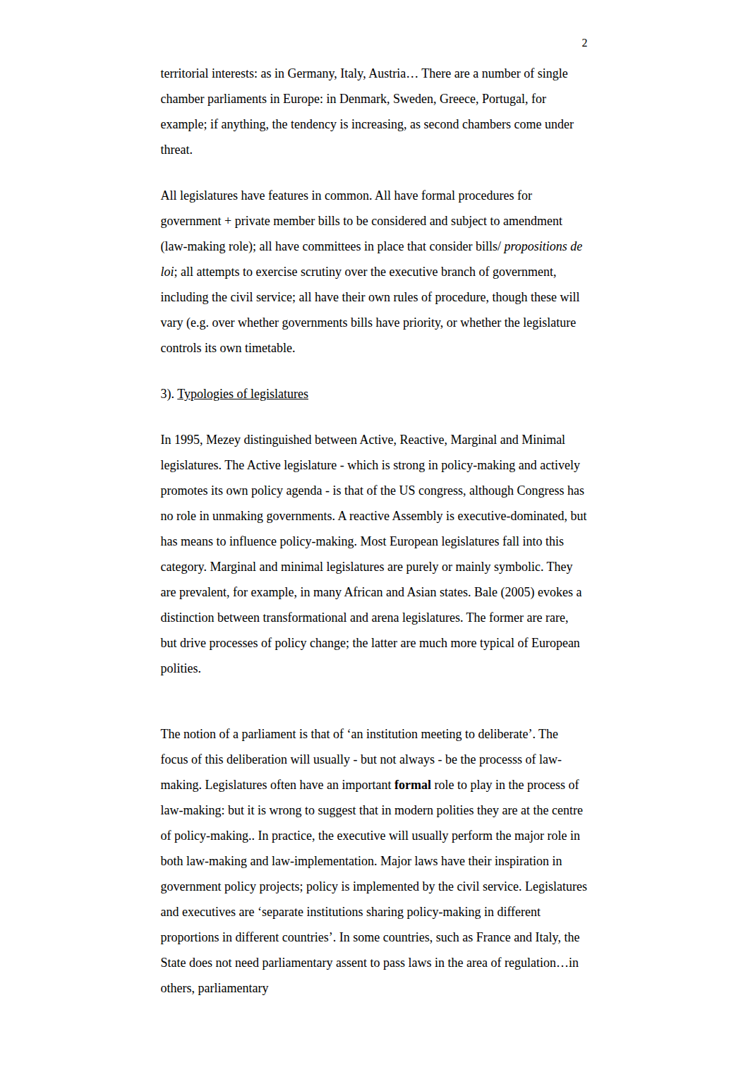2
territorial interests: as in Germany, Italy, Austria… There are a number of single chamber parliaments in Europe: in Denmark, Sweden, Greece, Portugal, for example; if anything, the tendency is increasing, as second chambers come under threat.
All legislatures have features in common. All have formal procedures for government + private member bills to be considered and subject to amendment (law-making role); all have committees in place that consider bills/ propositions de loi; all attempts to exercise scrutiny over the executive branch of government, including the civil service; all have their own rules of procedure, though these will vary (e.g. over whether governments bills have priority, or whether the legislature controls its own timetable.
3). Typologies of legislatures
In 1995, Mezey distinguished between Active, Reactive, Marginal and Minimal legislatures. The Active legislature - which is strong in policy-making and actively promotes its own policy agenda - is that of the US congress, although Congress has no role in unmaking governments. A reactive Assembly is executive-dominated, but has means to influence policy-making. Most European legislatures fall into this category. Marginal and minimal legislatures are purely or mainly symbolic. They are prevalent, for example, in many African and Asian states. Bale (2005) evokes a distinction between transformational and arena legislatures. The former are rare, but drive processes of policy change; the latter are much more typical of European polities.
The notion of a parliament is that of ‘an institution meeting to deliberate’. The focus of this deliberation will usually - but not always - be the processs of law-making. Legislatures often have an important formal role to play in the process of law-making: but it is wrong to suggest that in modern polities they are at the centre of policy-making.. In practice, the executive will usually perform the major role in both law-making and law-implementation. Major laws have their inspiration in government policy projects; policy is implemented by the civil service. Legislatures and executives are ‘separate institutions sharing policy-making in different proportions in different countries’. In some countries, such as France and Italy, the State does not need parliamentary assent to pass laws in the area of regulation…in others, parliamentary